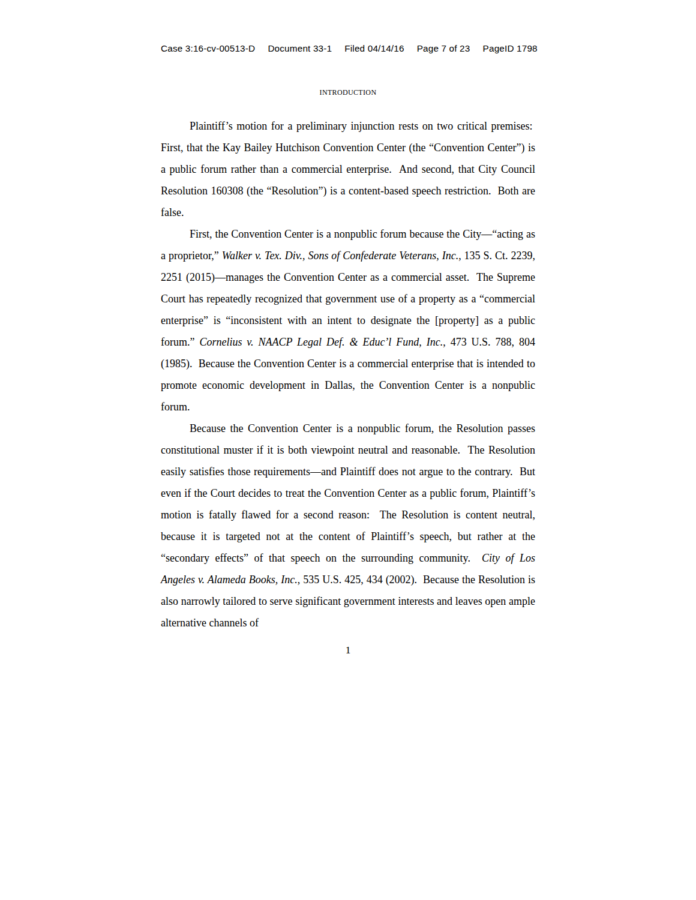Case 3:16-cv-00513-D Document 33-1 Filed 04/14/16 Page 7 of 23 PageID 1798
Introduction
Plaintiff’s motion for a preliminary injunction rests on two critical premises: First, that the Kay Bailey Hutchison Convention Center (the “Convention Center”) is a public forum rather than a commercial enterprise. And second, that City Council Resolution 160308 (the “Resolution”) is a content-based speech restriction. Both are false.
First, the Convention Center is a nonpublic forum because the City—“acting as a proprietor,” Walker v. Tex. Div., Sons of Confederate Veterans, Inc., 135 S. Ct. 2239, 2251 (2015)—manages the Convention Center as a commercial asset. The Supreme Court has repeatedly recognized that government use of a property as a “commercial enterprise” is “inconsistent with an intent to designate the [property] as a public forum.” Cornelius v. NAACP Legal Def. & Educ’l Fund, Inc., 473 U.S. 788, 804 (1985). Because the Convention Center is a commercial enterprise that is intended to promote economic development in Dallas, the Convention Center is a nonpublic forum.
Because the Convention Center is a nonpublic forum, the Resolution passes constitutional muster if it is both viewpoint neutral and reasonable. The Resolution easily satisfies those requirements—and Plaintiff does not argue to the contrary. But even if the Court decides to treat the Convention Center as a public forum, Plaintiff’s motion is fatally flawed for a second reason: The Resolution is content neutral, because it is targeted not at the content of Plaintiff’s speech, but rather at the “secondary effects” of that speech on the surrounding community. City of Los Angeles v. Alameda Books, Inc., 535 U.S. 425, 434 (2002). Because the Resolution is also narrowly tailored to serve significant government interests and leaves open ample alternative channels of
1